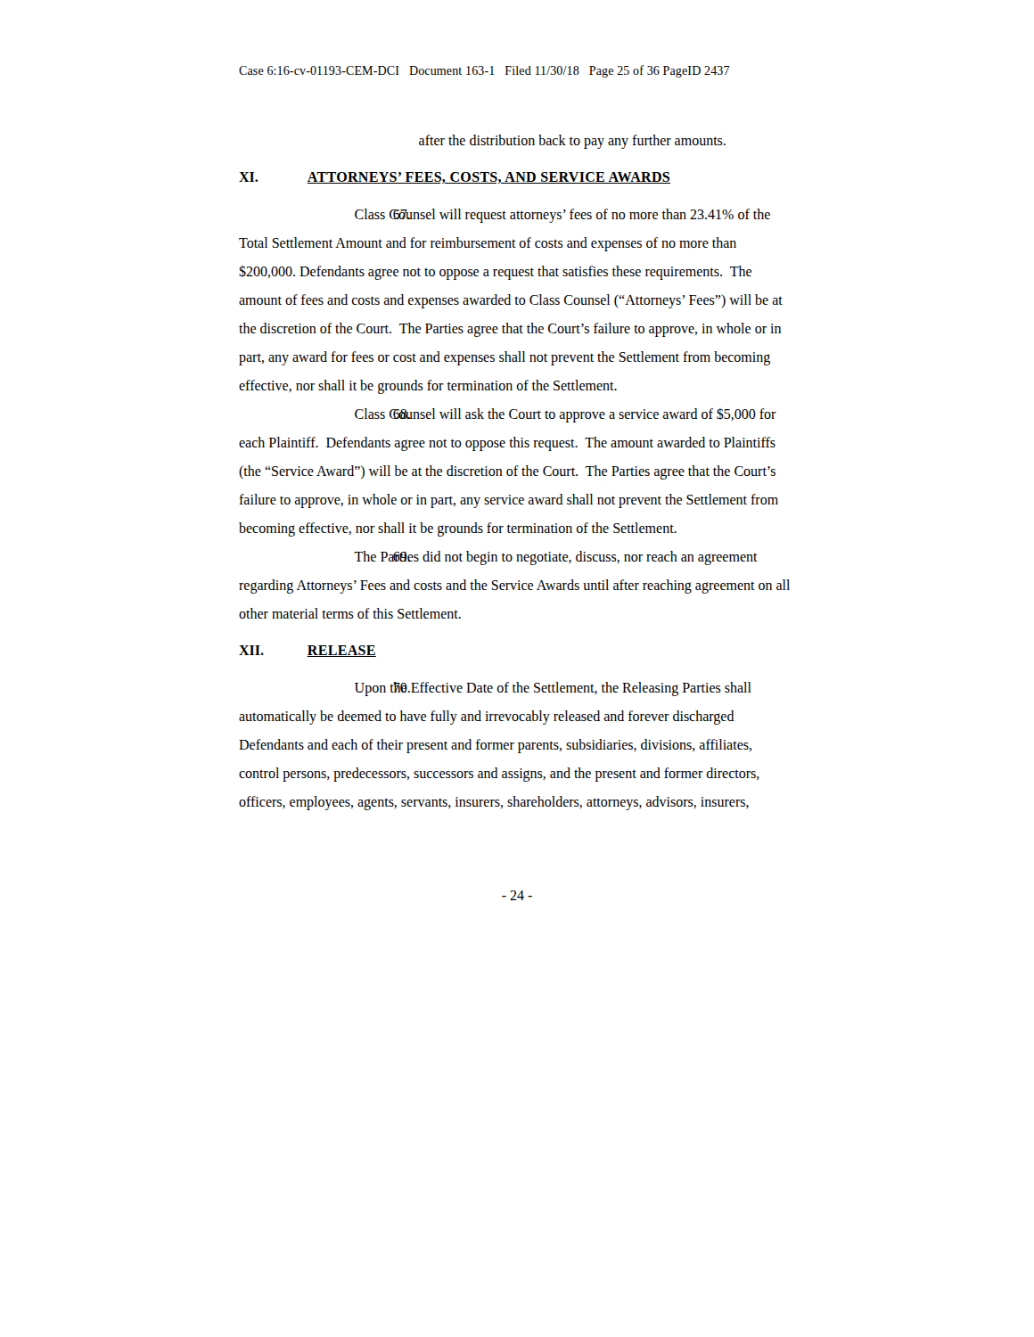Case 6:16-cv-01193-CEM-DCI Document 163-1 Filed 11/30/18 Page 25 of 36 PageID 2437
after the distribution back to pay any further amounts.
XI.
ATTORNEYS’ FEES, COSTS, AND SERVICE AWARDS
67. Class Counsel will request attorneys’ fees of no more than 23.41% of the Total Settlement Amount and for reimbursement of costs and expenses of no more than $200,000. Defendants agree not to oppose a request that satisfies these requirements. The amount of fees and costs and expenses awarded to Class Counsel (“Attorneys’ Fees”) will be at the discretion of the Court. The Parties agree that the Court’s failure to approve, in whole or in part, any award for fees or cost and expenses shall not prevent the Settlement from becoming effective, nor shall it be grounds for termination of the Settlement.
68. Class Counsel will ask the Court to approve a service award of $5,000 for each Plaintiff. Defendants agree not to oppose this request. The amount awarded to Plaintiffs (the “Service Award”) will be at the discretion of the Court. The Parties agree that the Court’s failure to approve, in whole or in part, any service award shall not prevent the Settlement from becoming effective, nor shall it be grounds for termination of the Settlement.
69. The Parties did not begin to negotiate, discuss, nor reach an agreement regarding Attorneys’ Fees and costs and the Service Awards until after reaching agreement on all other material terms of this Settlement.
XII.
RELEASE
70. Upon the Effective Date of the Settlement, the Releasing Parties shall automatically be deemed to have fully and irrevocably released and forever discharged Defendants and each of their present and former parents, subsidiaries, divisions, affiliates, control persons, predecessors, successors and assigns, and the present and former directors, officers, employees, agents, servants, insurers, shareholders, attorneys, advisors, insurers,
- 24 -